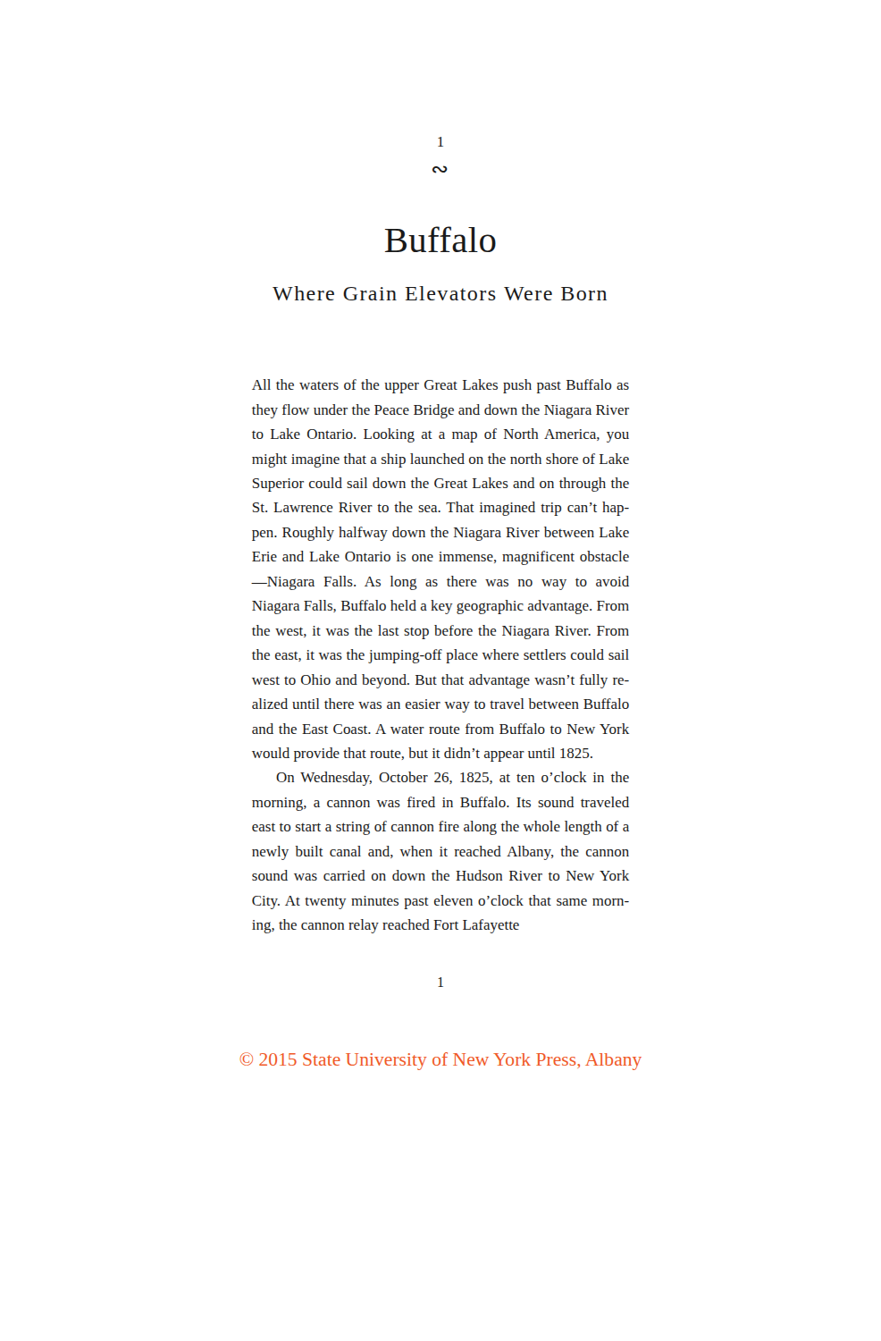1
∾
Buffalo
Where Grain Elevators Were Born
All the waters of the upper Great Lakes push past Buffalo as they flow under the Peace Bridge and down the Niagara River to Lake Ontario. Looking at a map of North America, you might imagine that a ship launched on the north shore of Lake Superior could sail down the Great Lakes and on through the St. Lawrence River to the sea. That imagined trip can’t happen. Roughly halfway down the Niagara River between Lake Erie and Lake Ontario is one immense, magnificent obstacle—Niagara Falls. As long as there was no way to avoid Niagara Falls, Buffalo held a key geographic advantage. From the west, it was the last stop before the Niagara River. From the east, it was the jumping-off place where settlers could sail west to Ohio and beyond. But that advantage wasn’t fully realized until there was an easier way to travel between Buffalo and the East Coast. A water route from Buffalo to New York would provide that route, but it didn’t appear until 1825.
On Wednesday, October 26, 1825, at ten o’clock in the morning, a cannon was fired in Buffalo. Its sound traveled east to start a string of cannon fire along the whole length of a newly built canal and, when it reached Albany, the cannon sound was carried on down the Hudson River to New York City. At twenty minutes past eleven o’clock that same morning, the cannon relay reached Fort Lafayette
1
© 2015 State University of New York Press, Albany